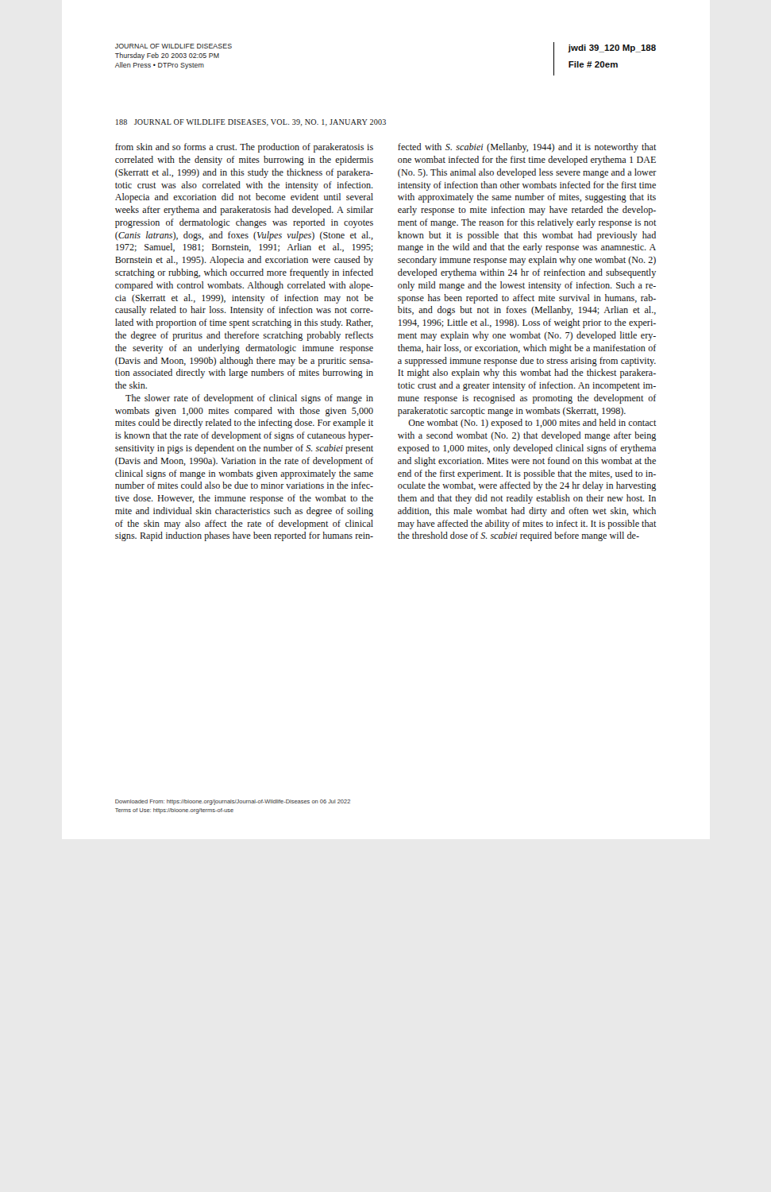JOURNAL OF WILDLIFE DISEASES
Thursday Feb 20 2003 02:05 PM
Allen Press • DTPro System
jwdi 39_120 Mp_188
File # 20em
188 JOURNAL OF WILDLIFE DISEASES, VOL. 39, NO. 1, JANUARY 2003
from skin and so forms a crust. The production of parakeratosis is correlated with the density of mites burrowing in the epidermis (Skerratt et al., 1999) and in this study the thickness of parakeratotic crust was also correlated with the intensity of infection. Alopecia and excoriation did not become evident until several weeks after erythema and parakeratosis had developed. A similar progression of dermatologic changes was reported in coyotes (Canis latrans), dogs, and foxes (Vulpes vulpes) (Stone et al., 1972; Samuel, 1981; Bornstein, 1991; Arlian et al., 1995; Bornstein et al., 1995). Alopecia and excoriation were caused by scratching or rubbing, which occurred more frequently in infected compared with control wombats. Although correlated with alopecia (Skerratt et al., 1999), intensity of infection may not be causally related to hair loss. Intensity of infection was not correlated with proportion of time spent scratching in this study. Rather, the degree of pruritus and therefore scratching probably reflects the severity of an underlying dermatologic immune response (Davis and Moon, 1990b) although there may be a pruritic sensation associated directly with large numbers of mites burrowing in the skin.
The slower rate of development of clinical signs of mange in wombats given 1,000 mites compared with those given 5,000 mites could be directly related to the infecting dose. For example it is known that the rate of development of signs of cutaneous hypersensitivity in pigs is dependent on the number of S. scabiei present (Davis and Moon, 1990a). Variation in the rate of development of clinical signs of mange in wombats given approximately the same number of mites could also be due to minor variations in the infective dose. However, the immune response of the wombat to the mite and individual skin characteristics such as degree of soiling of the skin may also affect the rate of development of clinical signs. Rapid induction phases have been reported for humans reinfected with S. scabiei (Mellanby, 1944) and it is noteworthy that one wombat infected for the first time developed erythema 1 DAE (No. 5). This animal also developed less severe mange and a lower intensity of infection than other wombats infected for the first time with approximately the same number of mites, suggesting that its early response to mite infection may have retarded the development of mange. The reason for this relatively early response is not known but it is possible that this wombat had previously had mange in the wild and that the early response was anamnestic. A secondary immune response may explain why one wombat (No. 2) developed erythema within 24 hr of reinfection and subsequently only mild mange and the lowest intensity of infection. Such a response has been reported to affect mite survival in humans, rabbits, and dogs but not in foxes (Mellanby, 1944; Arlian et al., 1994, 1996; Little et al., 1998). Loss of weight prior to the experiment may explain why one wombat (No. 7) developed little erythema, hair loss, or excoriation, which might be a manifestation of a suppressed immune response due to stress arising from captivity. It might also explain why this wombat had the thickest parakeratotic crust and a greater intensity of infection. An incompetent immune response is recognised as promoting the development of parakeratotic sarcoptic mange in wombats (Skerratt, 1998).
One wombat (No. 1) exposed to 1,000 mites and held in contact with a second wombat (No. 2) that developed mange after being exposed to 1,000 mites, only developed clinical signs of erythema and slight excoriation. Mites were not found on this wombat at the end of the first experiment. It is possible that the mites, used to inoculate the wombat, were affected by the 24 hr delay in harvesting them and that they did not readily establish on their new host. In addition, this male wombat had dirty and often wet skin, which may have affected the ability of mites to infect it. It is possible that the threshold dose of S. scabiei required before mange will de-
Downloaded From: https://bioone.org/journals/Journal-of-Wildlife-Diseases on 06 Jul 2022
Terms of Use: https://bioone.org/terms-of-use